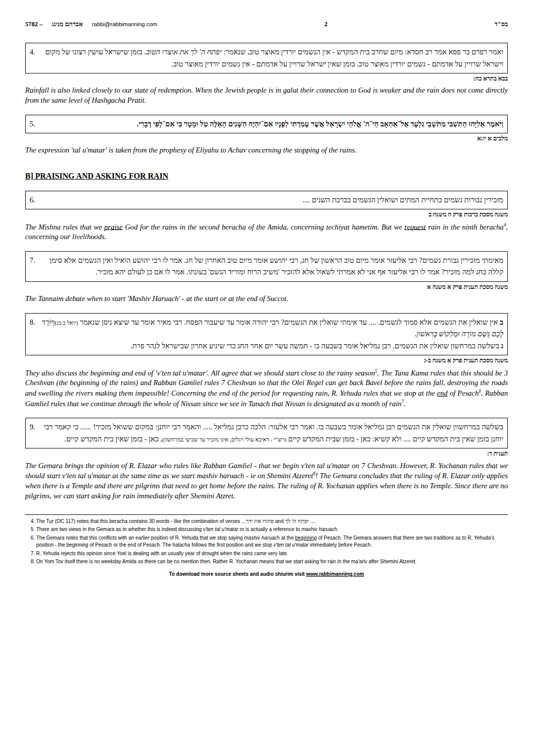5782 – אברהם מנינג rabbi@rabbimanning.com
2
בס"ד
4. ואמר רפרם בר פפא אמר רב חסדא: מיום שחרב בית המקדש - אין הגשמים יורדין מאוצר טוב, שנאמר: יפתח ה' לך את אוצרו הטוב. בזמן שישראל עושין רצונו של מקום וישראל שרויין על אדמתם - גשמים יורדין מאוצר טוב. בזמן שאין ישראל שרויין על אדמתם - אין גשמים יורדין מאוצר טוב.
בבא בתרא כה:
Rainfall is also linked closely to our state of redemption. When the Jewish people is in galut their connection to God is weaker and the rain does not come directly from the same level of Hashgacha Pratit.
5. וַיֹּאמֶר אֵלִיָּהוּ הַתִּשְׁבִּי מִתֹּשָׁבֵי גִלְעָד אֶל־אַחְאָב חַי־ה' אֱלֹהֵי יִשְׂרָאֵל אֲשֶׁר עָמַדְתִּי לְפָנָיו אִם־יִהְיֶה הַשָּׁנִים הָאֵלֶּה טַל וּמָטָר כִּי אִם־לְפִי דְבָרִי.
מלכים א יז:א
The expression 'tal u'matar' is taken from the prophesy of Eliyahu to Achav concerning the stopping of the rains.
B] PRAISING AND ASKING FOR RAIN
6. מזכירין גבורות גשמים בתחיית המתים ושואלין הגשמים בברכת השנים ....
משנה מסכת ברכות פרק ה משנה ב
The Mishna rules that we praise God for the rains in the second beracha of the Amida, concerning techiyat hametim. But we request rain in the ninth beracha4, concerning our livelihoods.
7. מאימתי מזכירין גבורת גשמים? רבי אליעזר אומר מיום טוב הראשון של חג, רבי יהושע אומר מיום טוב האחרון של חג. אמר לו רבי יהושע הואיל ואין הגשמים אלא סימן קללה בחג למה מזכיר? אמר לו רבי אליעזר אף אני לא אמרתי לשאול אלא להזכיר 'משיב הרוח ומוריד הגשם' בעונתו. אמר לו אם כן לעולם יהא מזכיר.
משנה מסכת תענית פרק א משנה א
The Tannaim debate when to start 'Mashiv Haruach' - at the start or at the end of Succot.
8. ב אין שואלין את הגשמים אלא סמוך לגשמים. .... עד אימתי שואלין את הגשמים? רבי יהודה אומר עד שיעבור הפסח. רבי מאיר אומר עד שיצא ניסן שנאמר (יואל ב:כג) וַיּוֹרֶד לָכֶם גֶּשֶׁם מוֹרֶה וּמַלְקוֹשׁ בָּרִאשׁוֹן.
ג בשלשה במרחשון שואלין את הגשמים. רבן גמליאל אומר בשבעה בו - חמשה עשר יום אחר החג כדי שיגיע אחרון שבישראל לנהר פרת.
משנה מסכת תענית פרק א משנה ב-ג
They also discuss the beginning and end of 'v'ten tal u'matar'. All agree that we should start close to the rainy season5. The Tana Kama rules that this should be 3 Cheshvan (the beginning of the rains) and Rabban Gamliel rules 7 Cheshvan so that the Olei Regel can get back Bavel before the rains fall, destroying the roads and swelling the rivers making them impassible! Concerning the end of the period for requesting rain, R. Yehuda rules that we stop at the end of Pesach6. Rabban Gamliel rules that we continue through the whole of Nissan since we see in Tanach that Nissan is designated as a month of rain7.
9. בשלשה במרחשוון שואלין את הגשמים רבן גמליאל אומר בשבעה בו. ואמר רבי אלעזר: הלכה כרבן גמליאל ..... והאמר רבי יוחנן: במקום ששואל מזכיר! ...... כי קאמר רבי יוחנן בזמן שאין בית המקדש קיים .... ולא קשיא: כאן - בזמן שבית המקדש קיים (רש"י - דאיכא עולי רגלים, אינו מזכיר עד שביעי במרחשון), כאן - בזמן שאין בית המקדש קיים.
תענית ד:
The Gemara brings the opinion of R. Elazar who rules like Rabban Gamliel - that we begin v'ten tal u'matar on 7 Cheshvan. However, R. Yochanan rules that we should start v'ten tal u'matar at the same time as we start mashiv haruach - ie on Shemini Atzeret8! The Gemara concludes that the ruling of R. Elazar only applies when there is a Temple and there are pilgrims that need to get home before the rains. The ruling of R. Yochanan applies when there is no Temple. Since there are no pilgrims, we can start asking for rain immediately after Shemini Atzret.
The Tur (OC 117) notes that this beracha contains 30 words - like the combination of verses ...פתוח את ידך and יפתח ה' לך ....
There are two views in the Gemara as to whether this is indeed discussing v'ten tal u'matar or is actually a reference to mashiv haruach.
The Gemara notes that this conflicts with an earlier position of R. Yehuda that we stop saying mashiv haruach at the beginning of Pesach. The Gemara answers that there are two traditions as to R. Yehuda's position - the beginning of Pesach or the end of Pesach. The halacha follows the first position and we stop v'ten tal u'matar immediately before Pesach.
R. Yehuda rejects this opinion since Yoel is dealing with an usually year of drought when the rains came very late.
On Yom Tov itself there is no weekday Amida so there can be no mention then. Rather R. Yochanan means that we start asking for rain in the ma'ariv after Shemini Atzeret.
To download more source sheets and audio shiurim visit www.rabbimanning.com